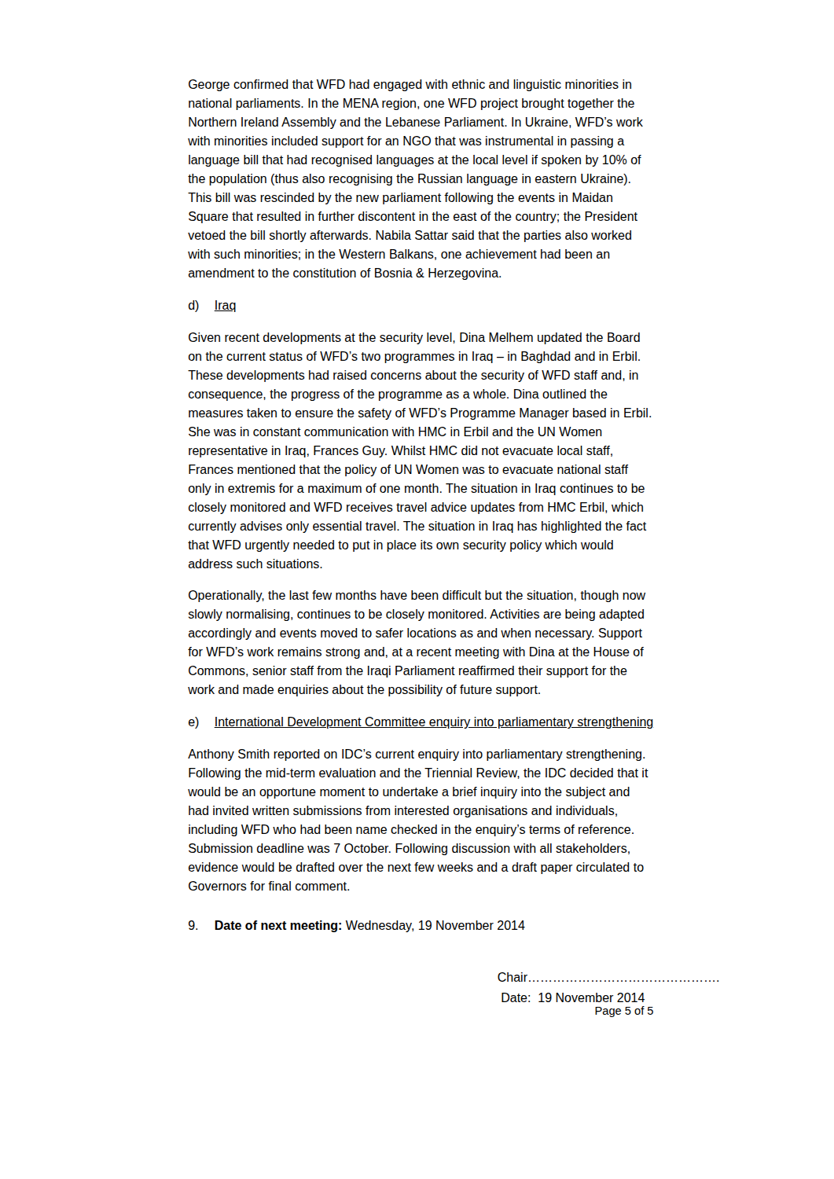George confirmed that WFD had engaged with ethnic and linguistic minorities in national parliaments. In the MENA region, one WFD project brought together the Northern Ireland Assembly and the Lebanese Parliament. In Ukraine, WFD’s work with minorities included support for an NGO that was instrumental in passing a language bill that had recognised languages at the local level if spoken by 10% of the population (thus also recognising the Russian language in eastern Ukraine). This bill was rescinded by the new parliament following the events in Maidan Square that resulted in further discontent in the east of the country; the President vetoed the bill shortly afterwards. Nabila Sattar said that the parties also worked with such minorities; in the Western Balkans, one achievement had been an amendment to the constitution of Bosnia & Herzegovina.
d) Iraq
Given recent developments at the security level, Dina Melhem updated the Board on the current status of WFD’s two programmes in Iraq – in Baghdad and in Erbil. These developments had raised concerns about the security of WFD staff and, in consequence, the progress of the programme as a whole. Dina outlined the measures taken to ensure the safety of WFD’s Programme Manager based in Erbil. She was in constant communication with HMC in Erbil and the UN Women representative in Iraq, Frances Guy. Whilst HMC did not evacuate local staff, Frances mentioned that the policy of UN Women was to evacuate national staff only in extremis for a maximum of one month. The situation in Iraq continues to be closely monitored and WFD receives travel advice updates from HMC Erbil, which currently advises only essential travel. The situation in Iraq has highlighted the fact that WFD urgently needed to put in place its own security policy which would address such situations.
Operationally, the last few months have been difficult but the situation, though now slowly normalising, continues to be closely monitored. Activities are being adapted accordingly and events moved to safer locations as and when necessary. Support for WFD’s work remains strong and, at a recent meeting with Dina at the House of Commons, senior staff from the Iraqi Parliament reaffirmed their support for the work and made enquiries about the possibility of future support.
e) International Development Committee enquiry into parliamentary strengthening
Anthony Smith reported on IDC’s current enquiry into parliamentary strengthening. Following the mid-term evaluation and the Triennial Review, the IDC decided that it would be an opportune moment to undertake a brief inquiry into the subject and had invited written submissions from interested organisations and individuals, including WFD who had been name checked in the enquiry’s terms of reference. Submission deadline was 7 October. Following discussion with all stakeholders, evidence would be drafted over the next few weeks and a draft paper circulated to Governors for final comment.
9.
Date of next meeting: Wednesday, 19 November 2014
Chair……………………………………….
Date: 19 November 2014
Page 5 of 5